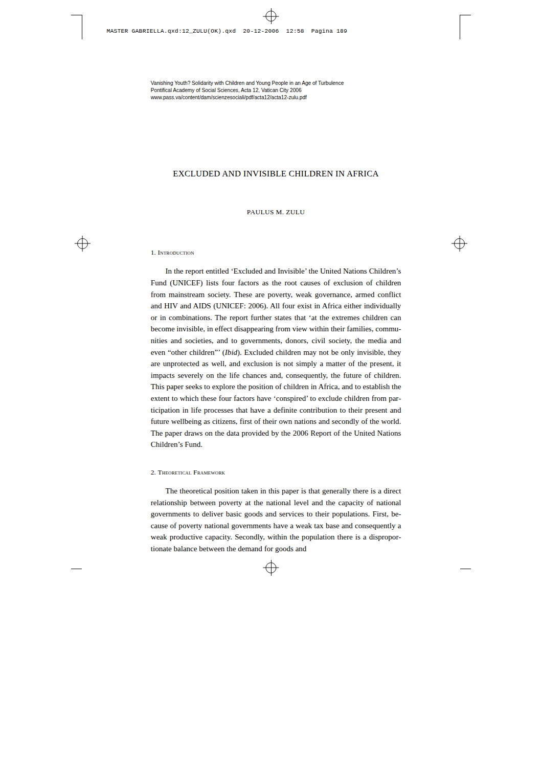MASTER GABRIELLA.qxd:12_ZULU(OK).qxd 20-12-2006 12:58 Pagina 189
Vanishing Youth? Solidarity with Children and Young People in an Age of Turbulence
Pontifical Academy of Social Sciences, Acta 12, Vatican City 2006
www.pass.va/content/dam/scienzesociali/pdf/acta12/acta12-zulu.pdf
EXCLUDED AND INVISIBLE CHILDREN IN AFRICA
PAULUS M. ZULU
1. Introduction
In the report entitled ‘Excluded and Invisible’ the United Nations Children’s Fund (UNICEF) lists four factors as the root causes of exclusion of children from mainstream society. These are poverty, weak governance, armed conflict and HIV and AIDS (UNICEF: 2006). All four exist in Africa either individually or in combinations. The report further states that ‘at the extremes children can become invisible, in effect disappearing from view within their families, communities and societies, and to governments, donors, civil society, the media and even “other children”’ (Ibid). Excluded children may not be only invisible, they are unprotected as well, and exclusion is not simply a matter of the present, it impacts severely on the life chances and, consequently, the future of children. This paper seeks to explore the position of children in Africa, and to establish the extent to which these four factors have ‘conspired’ to exclude children from participation in life processes that have a definite contribution to their present and future wellbeing as citizens, first of their own nations and secondly of the world. The paper draws on the data provided by the 2006 Report of the United Nations Children’s Fund.
2. Theoretical Framework
The theoretical position taken in this paper is that generally there is a direct relationship between poverty at the national level and the capacity of national governments to deliver basic goods and services to their populations. First, because of poverty national governments have a weak tax base and consequently a weak productive capacity. Secondly, within the population there is a disproportionate balance between the demand for goods and